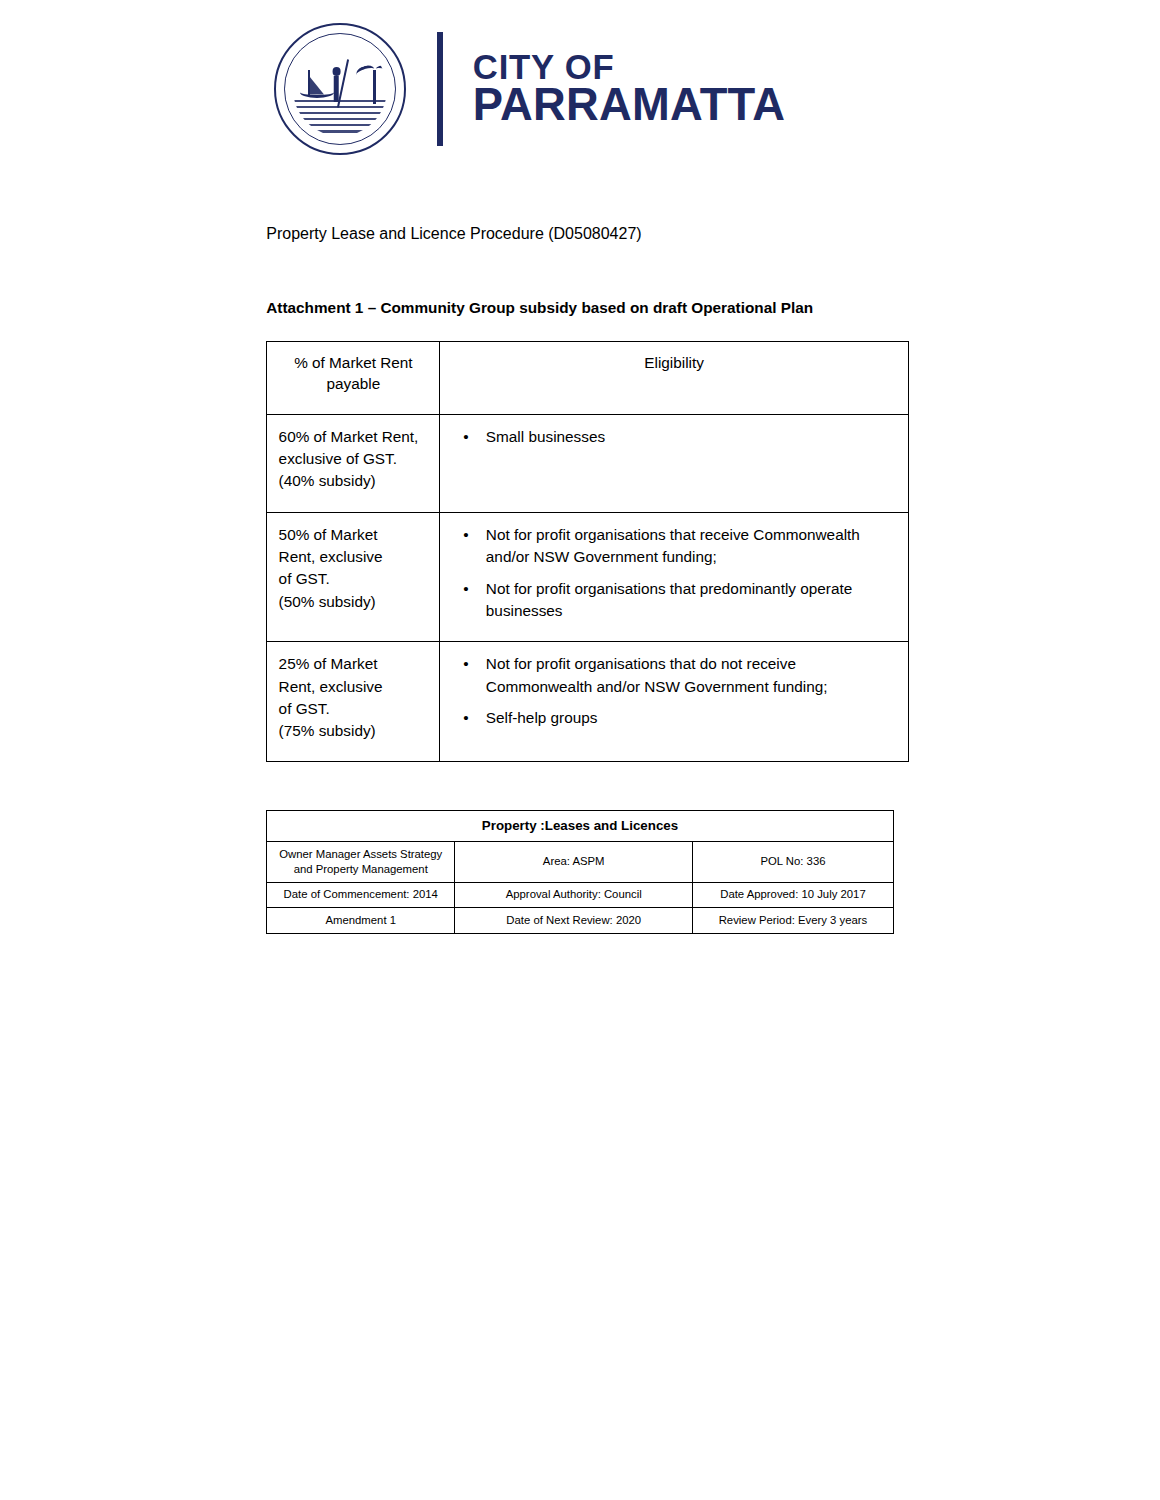CITY OF PARRAMATTA
Property Lease and Licence Procedure (D05080427)
Attachment 1 – Community Group subsidy based on draft Operational Plan
| % of Market Rent payable | Eligibility |
| --- | --- |
| 60% of Market Rent, exclusive of GST. (40% subsidy) | Small businesses |
| 50% of Market Rent, exclusive of GST. (50% subsidy) | Not for profit organisations that receive Commonwealth and/or NSW Government funding; Not for profit organisations that predominantly operate businesses |
| 25% of Market Rent, exclusive of GST. (75% subsidy) | Not for profit organisations that do not receive Commonwealth and/or NSW Government funding; Self-help groups |
| Property :Leases and Licences |
| Owner Manager Assets Strategy and Property Management | Area: ASPM | POL No: 336 |
| Date of Commencement: 2014 | Approval Authority: Council | Date Approved: 10 July 2017 |
| Amendment 1 | Date of Next Review: 2020 | Review Period: Every 3 years |